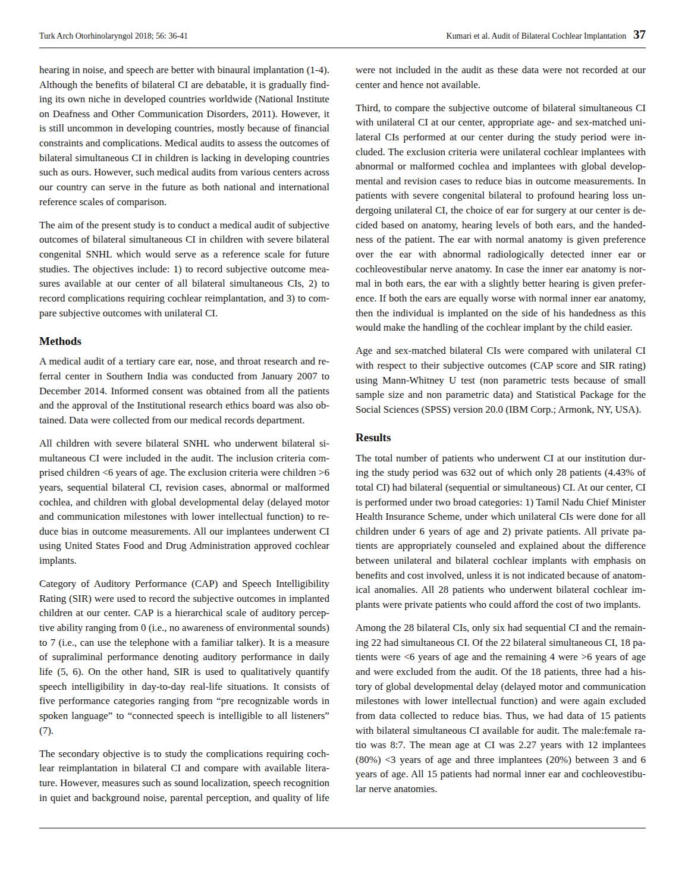Turk Arch Otorhinolaryngol 2018; 56: 36-41
Kumari et al. Audit of Bilateral Cochlear Implantation 37
hearing in noise, and speech are better with binaural implantation (1-4). Although the benefits of bilateral CI are debatable, it is gradually finding its own niche in developed countries worldwide (National Institute on Deafness and Other Communication Disorders, 2011). However, it is still uncommon in developing countries, mostly because of financial constraints and complications. Medical audits to assess the outcomes of bilateral simultaneous CI in children is lacking in developing countries such as ours. However, such medical audits from various centers across our country can serve in the future as both national and international reference scales of comparison.
The aim of the present study is to conduct a medical audit of subjective outcomes of bilateral simultaneous CI in children with severe bilateral congenital SNHL which would serve as a reference scale for future studies. The objectives include: 1) to record subjective outcome measures available at our center of all bilateral simultaneous CIs, 2) to record complications requiring cochlear reimplantation, and 3) to compare subjective outcomes with unilateral CI.
Methods
A medical audit of a tertiary care ear, nose, and throat research and referral center in Southern India was conducted from January 2007 to December 2014. Informed consent was obtained from all the patients and the approval of the Institutional research ethics board was also obtained. Data were collected from our medical records department.
All children with severe bilateral SNHL who underwent bilateral simultaneous CI were included in the audit. The inclusion criteria comprised children <6 years of age. The exclusion criteria were children >6 years, sequential bilateral CI, revision cases, abnormal or malformed cochlea, and children with global developmental delay (delayed motor and communication milestones with lower intellectual function) to reduce bias in outcome measurements. All our implantees underwent CI using United States Food and Drug Administration approved cochlear implants.
Category of Auditory Performance (CAP) and Speech Intelligibility Rating (SIR) were used to record the subjective outcomes in implanted children at our center. CAP is a hierarchical scale of auditory perceptive ability ranging from 0 (i.e., no awareness of environmental sounds) to 7 (i.e., can use the telephone with a familiar talker). It is a measure of supraliminal performance denoting auditory performance in daily life (5, 6). On the other hand, SIR is used to qualitatively quantify speech intelligibility in day-to-day real-life situations. It consists of five performance categories ranging from “pre recognizable words in spoken language” to “connected speech is intelligible to all listeners” (7).
The secondary objective is to study the complications requiring cochlear reimplantation in bilateral CI and compare with available literature. However, measures such as sound localization, speech recognition in quiet and background noise, parental perception, and quality of life were not included in the audit as these data were not recorded at our center and hence not available.
Third, to compare the subjective outcome of bilateral simultaneous CI with unilateral CI at our center, appropriate age- and sex-matched unilateral CIs performed at our center during the study period were included. The exclusion criteria were unilateral cochlear implantees with abnormal or malformed cochlea and implantees with global developmental and revision cases to reduce bias in outcome measurements. In patients with severe congenital bilateral to profound hearing loss undergoing unilateral CI, the choice of ear for surgery at our center is decided based on anatomy, hearing levels of both ears, and the handedness of the patient. The ear with normal anatomy is given preference over the ear with abnormal radiologically detected inner ear or cochleovestibular nerve anatomy. In case the inner ear anatomy is normal in both ears, the ear with a slightly better hearing is given preference. If both the ears are equally worse with normal inner ear anatomy, then the individual is implanted on the side of his handedness as this would make the handling of the cochlear implant by the child easier.
Age and sex-matched bilateral CIs were compared with unilateral CI with respect to their subjective outcomes (CAP score and SIR rating) using Mann-Whitney U test (non parametric tests because of small sample size and non parametric data) and Statistical Package for the Social Sciences (SPSS) version 20.0 (IBM Corp.; Armonk, NY, USA).
Results
The total number of patients who underwent CI at our institution during the study period was 632 out of which only 28 patients (4.43% of total CI) had bilateral (sequential or simultaneous) CI. At our center, CI is performed under two broad categories: 1) Tamil Nadu Chief Minister Health Insurance Scheme, under which unilateral CIs were done for all children under 6 years of age and 2) private patients. All private patients are appropriately counseled and explained about the difference between unilateral and bilateral cochlear implants with emphasis on benefits and cost involved, unless it is not indicated because of anatomical anomalies. All 28 patients who underwent bilateral cochlear implants were private patients who could afford the cost of two implants.
Among the 28 bilateral CIs, only six had sequential CI and the remaining 22 had simultaneous CI. Of the 22 bilateral simultaneous CI, 18 patients were <6 years of age and the remaining 4 were >6 years of age and were excluded from the audit. Of the 18 patients, three had a history of global developmental delay (delayed motor and communication milestones with lower intellectual function) and were again excluded from data collected to reduce bias. Thus, we had data of 15 patients with bilateral simultaneous CI available for audit. The male:female ratio was 8:7. The mean age at CI was 2.27 years with 12 implantees (80%) <3 years of age and three implantees (20%) between 3 and 6 years of age. All 15 patients had normal inner ear and cochleovestibular nerve anatomies.